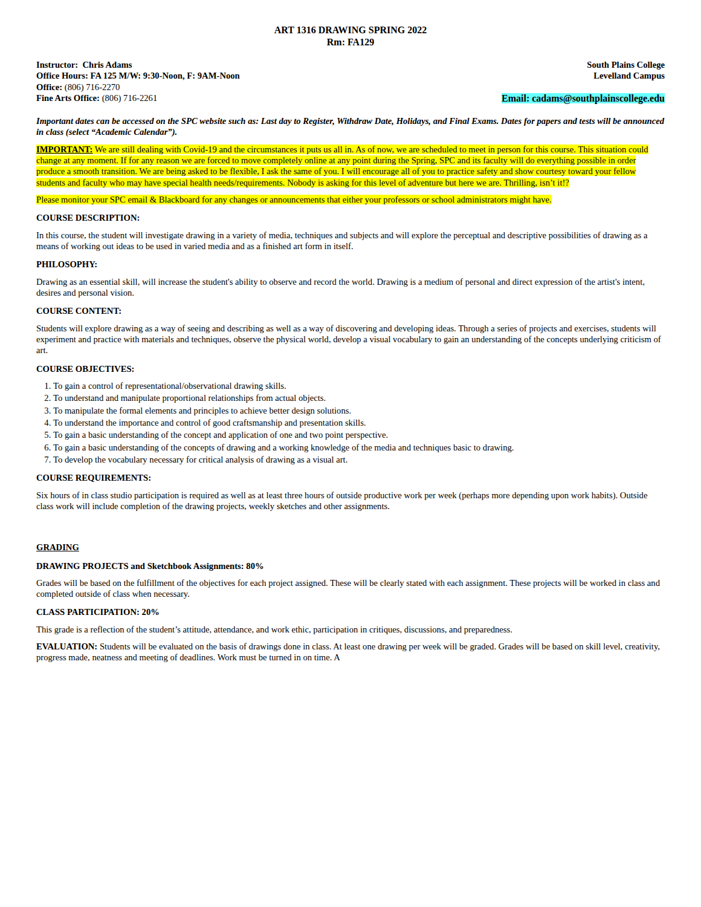ART 1316 DRAWING SPRING 2022
Rm: FA129
| Instructor: Chris Adams Office Hours: FA 125 M/W: 9:30-Noon, F: 9AM-Noon Office: (806) 716-2270 Fine Arts Office: (806) 716-2261 | South Plains College Levelland Campus Email: cadams@southplainscollege.edu |
Important dates can be accessed on the SPC website such as: Last day to Register, Withdraw Date, Holidays, and Final Exams. Dates for papers and tests will be announced in class (select “Academic Calendar”).
IMPORTANT: We are still dealing with Covid-19 and the circumstances it puts us all in. As of now, we are scheduled to meet in person for this course. This situation could change at any moment. If for any reason we are forced to move completely online at any point during the Spring, SPC and its faculty will do everything possible in order produce a smooth transition. We are being asked to be flexible, I ask the same of you. I will encourage all of you to practice safety and show courtesy toward your fellow students and faculty who may have special health needs/requirements. Nobody is asking for this level of adventure but here we are. Thrilling, isn’t it!?
Please monitor your SPC email & Blackboard for any changes or announcements that either your professors or school administrators might have.
COURSE DESCRIPTION:
In this course, the student will investigate drawing in a variety of media, techniques and subjects and will explore the perceptual and descriptive possibilities of drawing as a means of working out ideas to be used in varied media and as a finished art form in itself.
PHILOSOPHY:
Drawing as an essential skill, will increase the student's ability to observe and record the world. Drawing is a medium of personal and direct expression of the artist's intent, desires and personal vision.
COURSE CONTENT:
Students will explore drawing as a way of seeing and describing as well as a way of discovering and developing ideas. Through a series of projects and exercises, students will experiment and practice with materials and techniques, observe the physical world, develop a visual vocabulary to gain an understanding of the concepts underlying criticism of art.
COURSE OBJECTIVES:
To gain a control of representational/observational drawing skills.
To understand and manipulate proportional relationships from actual objects.
To manipulate the formal elements and principles to achieve better design solutions.
To understand the importance and control of good craftsmanship and presentation skills.
To gain a basic understanding of the concept and application of one and two point perspective.
To gain a basic understanding of the concepts of drawing and a working knowledge of the media and techniques basic to drawing.
To develop the vocabulary necessary for critical analysis of drawing as a visual art.
COURSE REQUIREMENTS:
Six hours of in class studio participation is required as well as at least three hours of outside productive work per week (perhaps more depending upon work habits). Outside class work will include completion of the drawing projects, weekly sketches and other assignments.
GRADING
DRAWING PROJECTS and Sketchbook Assignments: 80%
Grades will be based on the fulfillment of the objectives for each project assigned. These will be clearly stated with each assignment. These projects will be worked in class and completed outside of class when necessary.
CLASS PARTICIPATION: 20%
This grade is a reflection of the student’s attitude, attendance, and work ethic, participation in critiques, discussions, and preparedness.
EVALUATION: Students will be evaluated on the basis of drawings done in class. At least one drawing per week will be graded. Grades will be based on skill level, creativity, progress made, neatness and meeting of deadlines. Work must be turned in on time. A